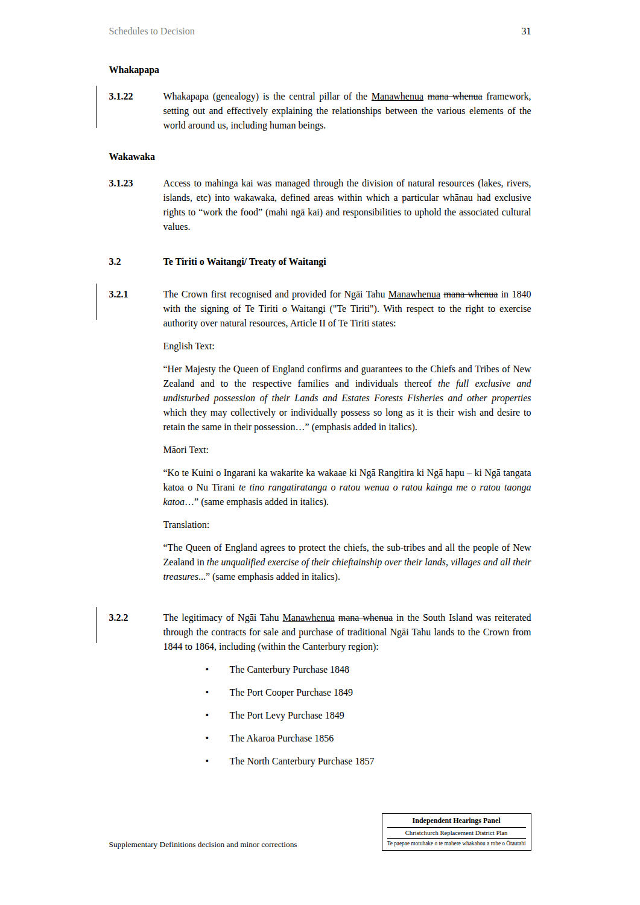Schedules to Decision
31
Whakapapa
3.1.22
Whakapapa (genealogy) is the central pillar of the Manawhenua mana whenua framework, setting out and effectively explaining the relationships between the various elements of the world around us, including human beings.
Wakawaka
3.1.23
Access to mahinga kai was managed through the division of natural resources (lakes, rivers, islands, etc) into wakawaka, defined areas within which a particular whānau had exclusive rights to “work the food” (mahi ngā kai) and responsibilities to uphold the associated cultural values.
3.2
Te Tiriti o Waitangi/ Treaty of Waitangi
3.2.1
The Crown first recognised and provided for Ngāi Tahu Manawhenua mana whenua in 1840 with the signing of Te Tiriti o Waitangi ("Te Tiriti"). With respect to the right to exercise authority over natural resources, Article II of Te Tiriti states:
English Text:
“Her Majesty the Queen of England confirms and guarantees to the Chiefs and Tribes of New Zealand and to the respective families and individuals thereof the full exclusive and undisturbed possession of their Lands and Estates Forests Fisheries and other properties which they may collectively or individually possess so long as it is their wish and desire to retain the same in their possession…” (emphasis added in italics).
Māori Text:
“Ko te Kuini o Ingarani ka wakarite ka wakaae ki Ngā Rangitira ki Ngā hapu – ki Ngā tangata katoa o Nu Tirani te tino rangatiratanga o ratou wenua o ratou kainga me o ratou taonga katoa…” (same emphasis added in italics).
Translation:
“The Queen of England agrees to protect the chiefs, the sub-tribes and all the people of New Zealand in the unqualified exercise of their chieftainship over their lands, villages and all their treasures...” (same emphasis added in italics).
3.2.2
The legitimacy of Ngāi Tahu Manawhenua mana whenua in the South Island was reiterated through the contracts for sale and purchase of traditional Ngāi Tahu lands to the Crown from 1844 to 1864, including (within the Canterbury region):
The Canterbury Purchase 1848
The Port Cooper Purchase 1849
The Port Levy Purchase 1849
The Akaroa Purchase 1856
The North Canterbury Purchase 1857
Supplementary Definitions decision and minor corrections
Independent Hearings Panel
Christchurch Replacement District Plan
Te paepae motuhake o te mahere whakahou a rohe o Ōtautahi